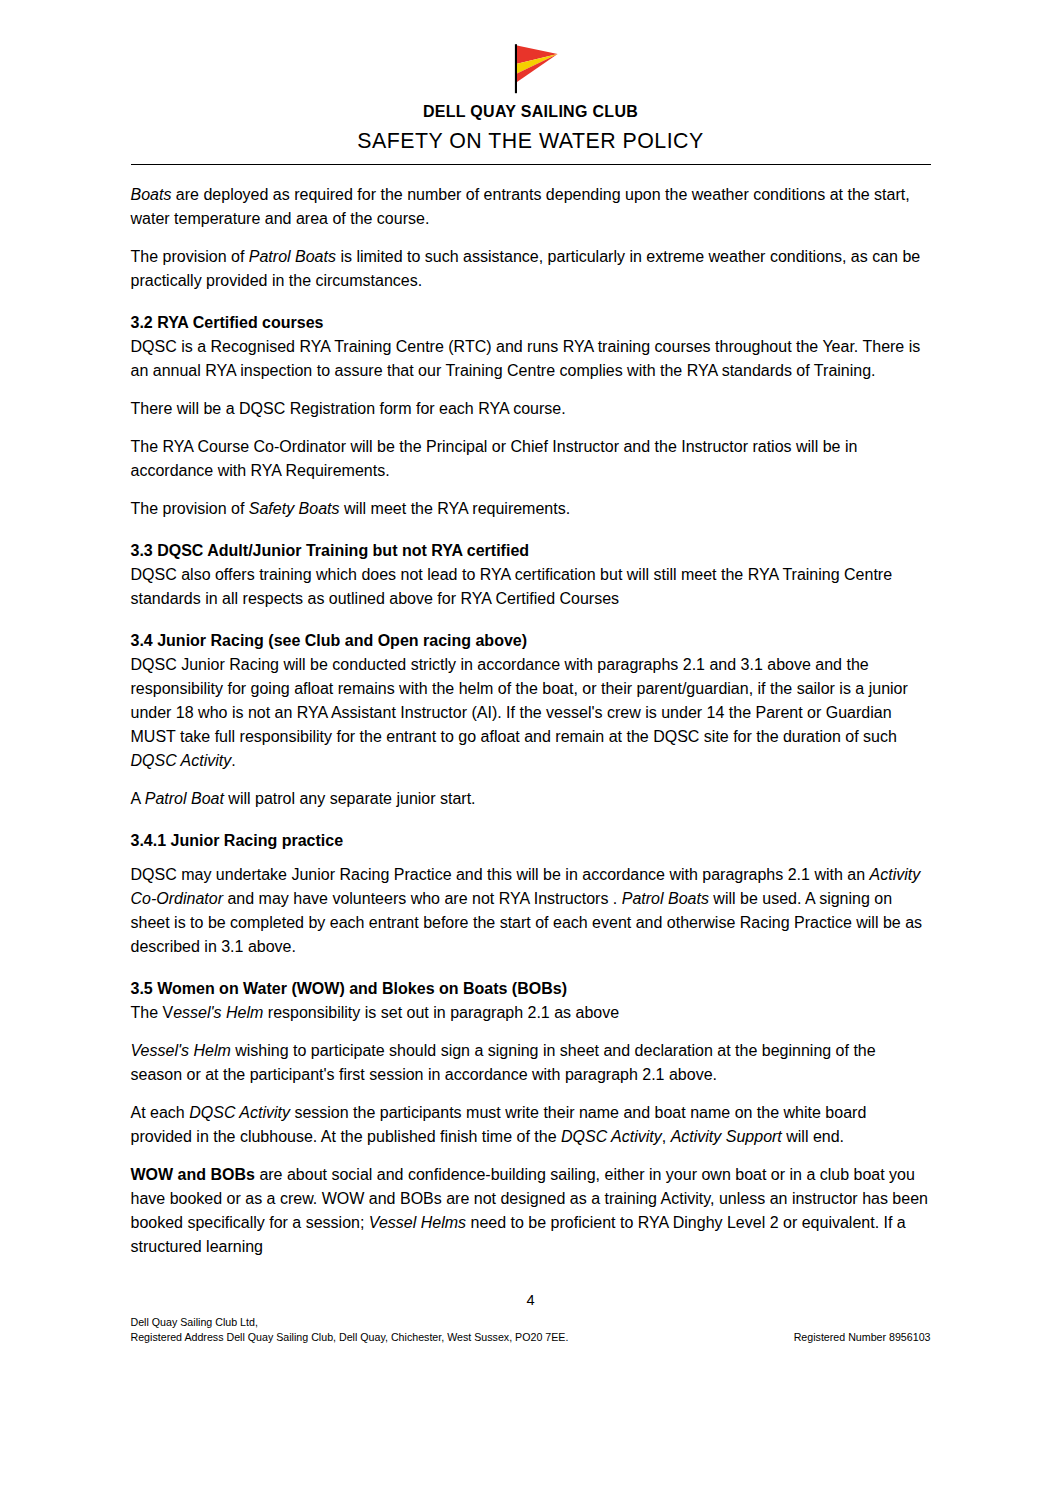DELL QUAY SAILING CLUB
SAFETY ON THE WATER POLICY
Boats are deployed as required for the number of entrants depending upon the weather conditions at the start, water temperature and area of the course.
The provision of Patrol Boats is limited to such assistance, particularly in extreme weather conditions, as can be practically provided in the circumstances.
3.2 RYA Certified courses
DQSC is a Recognised RYA Training Centre (RTC) and runs RYA training courses throughout the Year. There is an annual RYA inspection to assure that our Training Centre complies with the RYA standards of Training.
There will be a DQSC Registration form for each RYA course.
The RYA Course Co-Ordinator will be the Principal or Chief Instructor and the Instructor ratios will be in accordance with RYA Requirements.
The provision of Safety Boats will meet the RYA requirements.
3.3 DQSC Adult/Junior Training but not RYA certified
DQSC also offers training which does not lead to RYA certification but will still meet the RYA Training Centre standards in all respects as outlined above for RYA Certified Courses
3.4 Junior Racing (see Club and Open racing above)
DQSC Junior Racing will be conducted strictly in accordance with paragraphs 2.1 and 3.1 above and the responsibility for going afloat remains with the helm of the boat, or their parent/guardian, if the sailor is a junior under 18 who is not an RYA Assistant Instructor (AI). If the vessel's crew is under 14 the Parent or Guardian MUST take full responsibility for the entrant to go afloat and remain at the DQSC site for the duration of such DQSC Activity.
A Patrol Boat will patrol any separate junior start.
3.4.1 Junior Racing practice
DQSC may undertake Junior Racing Practice and this will be in accordance with paragraphs 2.1 with an Activity Co-Ordinator and may have volunteers who are not RYA Instructors . Patrol Boats will be used. A signing on sheet is to be completed by each entrant before the start of each event and otherwise Racing Practice will be as described in 3.1 above.
3.5 Women on Water (WOW) and Blokes on Boats (BOBs)
The Vessel's Helm responsibility is set out in paragraph 2.1 as above
Vessel's Helm wishing to participate should sign a signing in sheet and declaration at the beginning of the season or at the participant's first session in accordance with paragraph 2.1 above.
At each DQSC Activity session the participants must write their name and boat name on the white board provided in the clubhouse. At the published finish time of the DQSC Activity, Activity Support will end.
WOW and BOBs are about social and confidence-building sailing, either in your own boat or in a club boat you have booked or as a crew. WOW and BOBs are not designed as a training Activity, unless an instructor has been booked specifically for a session; Vessel Helms need to be proficient to RYA Dinghy Level 2 or equivalent. If a structured learning
4
Dell Quay Sailing Club Ltd,
Registered Address Dell Quay Sailing Club, Dell Quay, Chichester, West Sussex, PO20 7EE.
Registered Number 8956103